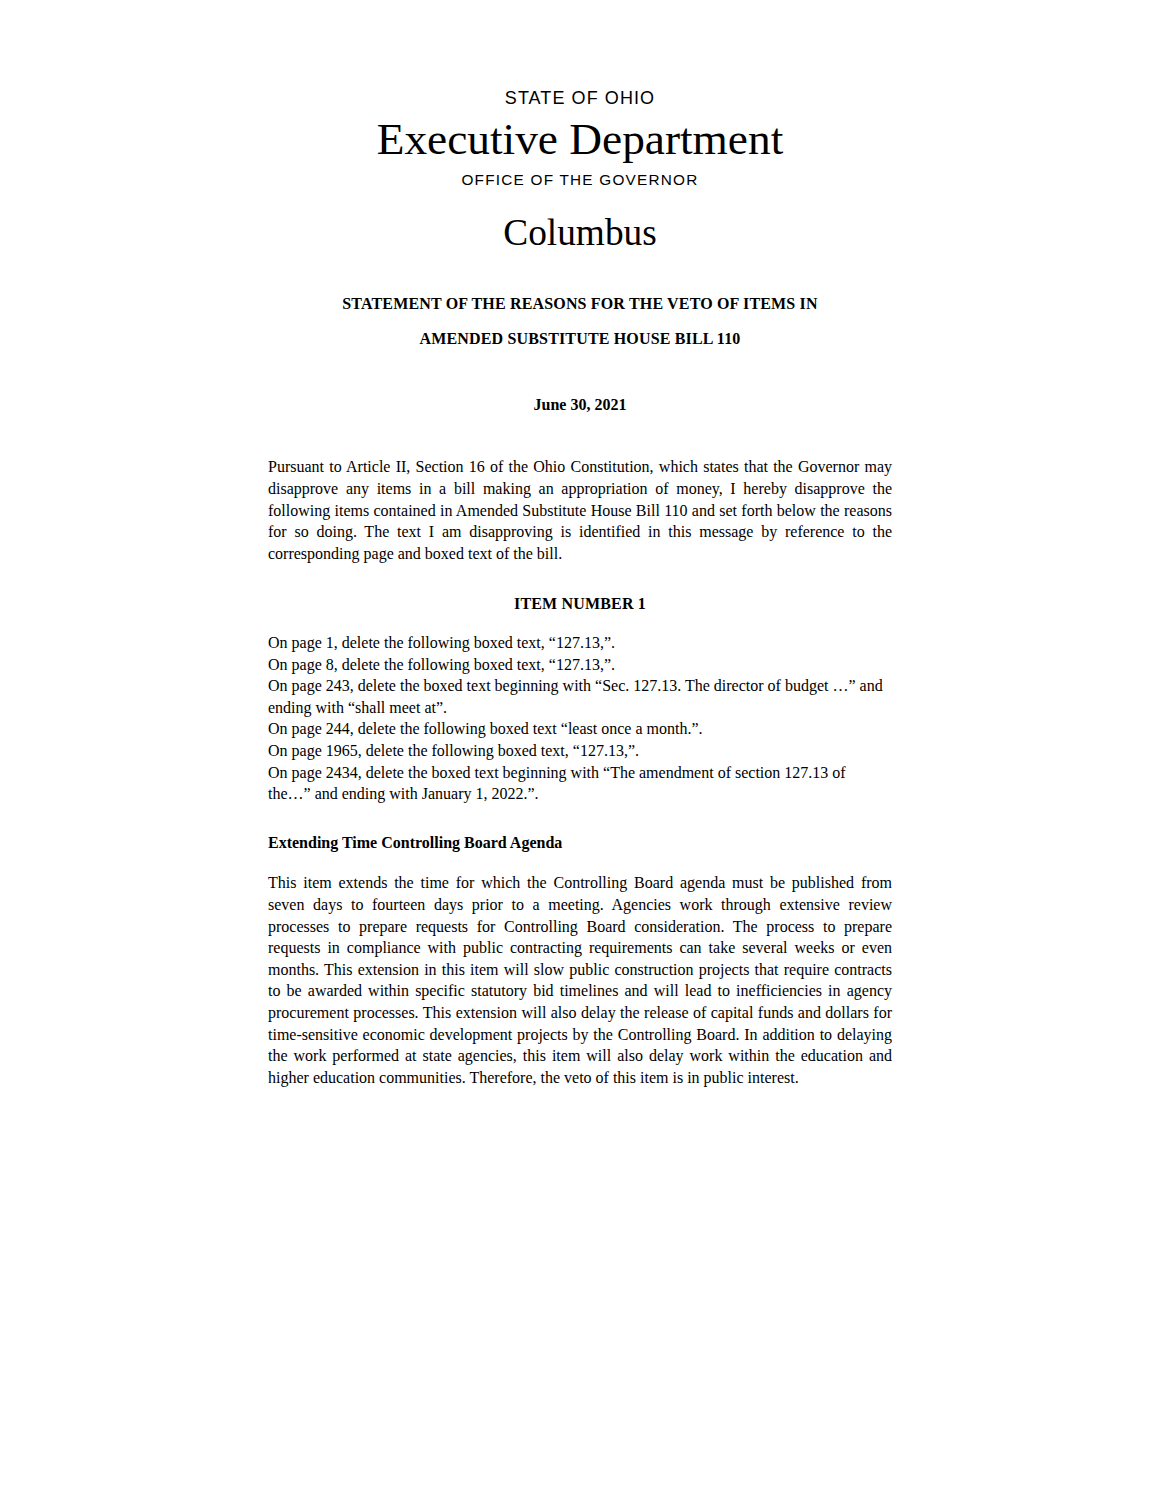STATE OF OHIO
Executive Department
OFFICE OF THE GOVERNOR
Columbus
STATEMENT OF THE REASONS FOR THE VETO OF ITEMS IN
AMENDED SUBSTITUTE HOUSE BILL 110
June 30, 2021
Pursuant to Article II, Section 16 of the Ohio Constitution, which states that the Governor may disapprove any items in a bill making an appropriation of money, I hereby disapprove the following items contained in Amended Substitute House Bill 110 and set forth below the reasons for so doing. The text I am disapproving is identified in this message by reference to the corresponding page and boxed text of the bill.
ITEM NUMBER 1
On page 1, delete the following boxed text, “127.13,”.
On page 8, delete the following boxed text, “127.13,”.
On page 243, delete the boxed text beginning with “Sec. 127.13. The director of budget …” and ending with “shall meet at”.
On page 244, delete the following boxed text “least once a month.”.
On page 1965, delete the following boxed text, “127.13,”.
On page 2434, delete the boxed text beginning with “The amendment of section 127.13 of the…” and ending with January 1, 2022.”.
Extending Time Controlling Board Agenda
This item extends the time for which the Controlling Board agenda must be published from seven days to fourteen days prior to a meeting. Agencies work through extensive review processes to prepare requests for Controlling Board consideration. The process to prepare requests in compliance with public contracting requirements can take several weeks or even months. This extension in this item will slow public construction projects that require contracts to be awarded within specific statutory bid timelines and will lead to inefficiencies in agency procurement processes. This extension will also delay the release of capital funds and dollars for time-sensitive economic development projects by the Controlling Board. In addition to delaying the work performed at state agencies, this item will also delay work within the education and higher education communities. Therefore, the veto of this item is in public interest.